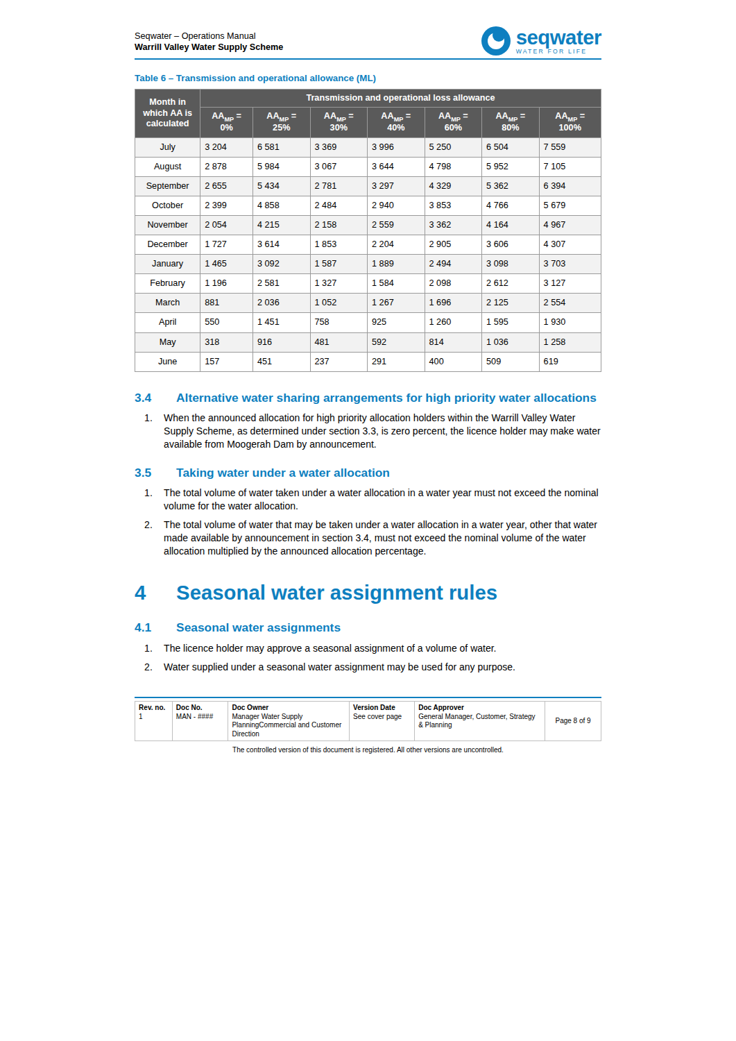Seqwater – Operations Manual
Warrill Valley Water Supply Scheme
seqwater
Water for Life
Table 6 – Transmission and operational allowance (ML)
| Month in which AA is calculated | Transmission and operational loss allowance |
| --- | --- |
| AA MP = 0% | AA MP = 25% | AA MP = 30% | AA MP = 40% | AA MP = 60% | AA MP = 80% | AA MP = 100% |
| July | 3 204 | 6 581 | 3 369 | 3 996 | 5 250 | 6 504 | 7 559 |
| August | 2 878 | 5 984 | 3 067 | 3 644 | 4 798 | 5 952 | 7 105 |
| September | 2 655 | 5 434 | 2 781 | 3 297 | 4 329 | 5 362 | 6 394 |
| October | 2 399 | 4 858 | 2 484 | 2 940 | 3 853 | 4 766 | 5 679 |
| November | 2 054 | 4 215 | 2 158 | 2 559 | 3 362 | 4 164 | 4 967 |
| December | 1 727 | 3 614 | 1 853 | 2 204 | 2 905 | 3 606 | 4 307 |
| January | 1 465 | 3 092 | 1 587 | 1 889 | 2 494 | 3 098 | 3 703 |
| February | 1 196 | 2 581 | 1 327 | 1 584 | 2 098 | 2 612 | 3 127 |
| March | 881 | 2 036 | 1 052 | 1 267 | 1 696 | 2 125 | 2 554 |
| April | 550 | 1 451 | 758 | 925 | 1 260 | 1 595 | 1 930 |
| May | 318 | 916 | 481 | 592 | 814 | 1 036 | 1 258 |
| June | 157 | 451 | 237 | 291 | 400 | 509 | 619 |
3.4 Alternative water sharing arrangements for high priority water allocations
When the announced allocation for high priority allocation holders within the Warrill Valley Water Supply Scheme, as determined under section 3.3, is zero percent, the licence holder may make water available from Moogerah Dam by announcement.
3.5 Taking water under a water allocation
The total volume of water taken under a water allocation in a water year must not exceed the nominal volume for the water allocation.
The total volume of water that may be taken under a water allocation in a water year, other that water made available by announcement in section 3.4, must not exceed the nominal volume of the water allocation multiplied by the announced allocation percentage.
4 Seasonal water assignment rules
4.1 Seasonal water assignments
The licence holder may approve a seasonal assignment of a volume of water.
Water supplied under a seasonal water assignment may be used for any purpose.
| Rev. no. 1 | Doc No. MAN - #### | Doc Owner Manager Water Supply PlanningCommercial and Customer Direction | Version Date See cover page | Doc Approver General Manager, Customer, Strategy & Planning | Page 8 of 9 |
The controlled version of this document is registered. All other versions are uncontrolled.